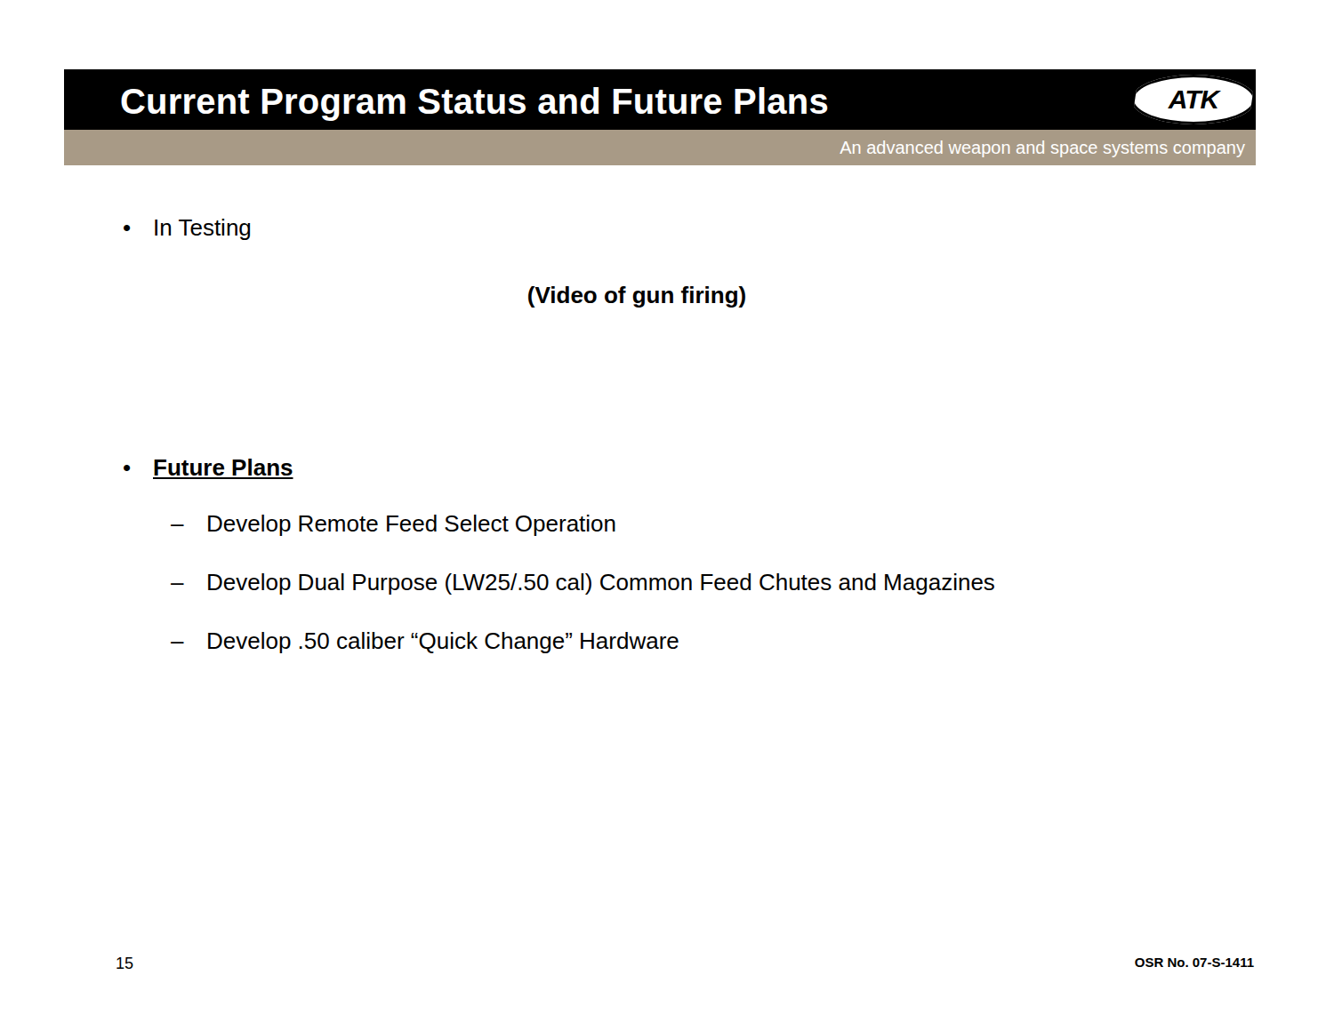Current Program Status and Future Plans
ATK
An advanced weapon and space systems company
In Testing
(Video of gun firing)
Future Plans
Develop Remote Feed Select Operation
Develop Dual Purpose (LW25/.50 cal) Common Feed Chutes and Magazines
Develop .50 caliber “Quick Change” Hardware
15
OSR No. 07-S-1411